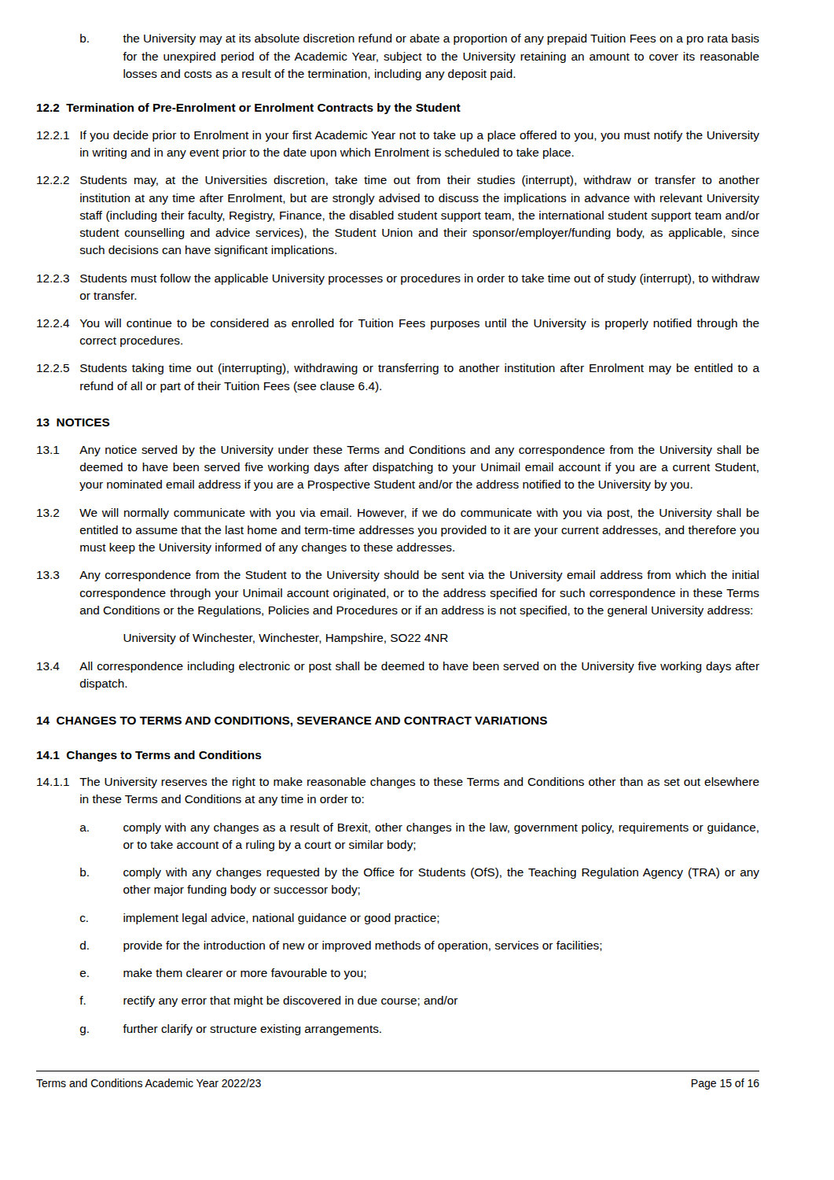b. the University may at its absolute discretion refund or abate a proportion of any prepaid Tuition Fees on a pro rata basis for the unexpired period of the Academic Year, subject to the University retaining an amount to cover its reasonable losses and costs as a result of the termination, including any deposit paid.
12.2 Termination of Pre-Enrolment or Enrolment Contracts by the Student
12.2.1 If you decide prior to Enrolment in your first Academic Year not to take up a place offered to you, you must notify the University in writing and in any event prior to the date upon which Enrolment is scheduled to take place.
12.2.2 Students may, at the Universities discretion, take time out from their studies (interrupt), withdraw or transfer to another institution at any time after Enrolment, but are strongly advised to discuss the implications in advance with relevant University staff (including their faculty, Registry, Finance, the disabled student support team, the international student support team and/or student counselling and advice services), the Student Union and their sponsor/employer/funding body, as applicable, since such decisions can have significant implications.
12.2.3 Students must follow the applicable University processes or procedures in order to take time out of study (interrupt), to withdraw or transfer.
12.2.4 You will continue to be considered as enrolled for Tuition Fees purposes until the University is properly notified through the correct procedures.
12.2.5 Students taking time out (interrupting), withdrawing or transferring to another institution after Enrolment may be entitled to a refund of all or part of their Tuition Fees (see clause 6.4).
13 NOTICES
13.1 Any notice served by the University under these Terms and Conditions and any correspondence from the University shall be deemed to have been served five working days after dispatching to your Unimail email account if you are a current Student, your nominated email address if you are a Prospective Student and/or the address notified to the University by you.
13.2 We will normally communicate with you via email. However, if we do communicate with you via post, the University shall be entitled to assume that the last home and term-time addresses you provided to it are your current addresses, and therefore you must keep the University informed of any changes to these addresses.
13.3 Any correspondence from the Student to the University should be sent via the University email address from which the initial correspondence through your Unimail account originated, or to the address specified for such correspondence in these Terms and Conditions or the Regulations, Policies and Procedures or if an address is not specified, to the general University address:
University of Winchester, Winchester, Hampshire, SO22 4NR
13.4 All correspondence including electronic or post shall be deemed to have been served on the University five working days after dispatch.
14 CHANGES TO TERMS AND CONDITIONS, SEVERANCE AND CONTRACT VARIATIONS
14.1 Changes to Terms and Conditions
14.1.1 The University reserves the right to make reasonable changes to these Terms and Conditions other than as set out elsewhere in these Terms and Conditions at any time in order to:
a. comply with any changes as a result of Brexit, other changes in the law, government policy, requirements or guidance, or to take account of a ruling by a court or similar body;
b. comply with any changes requested by the Office for Students (OfS), the Teaching Regulation Agency (TRA) or any other major funding body or successor body;
c. implement legal advice, national guidance or good practice;
d. provide for the introduction of new or improved methods of operation, services or facilities;
e. make them clearer or more favourable to you;
f. rectify any error that might be discovered in due course; and/or
g. further clarify or structure existing arrangements.
Terms and Conditions Academic Year 2022/23 Page 15 of 16